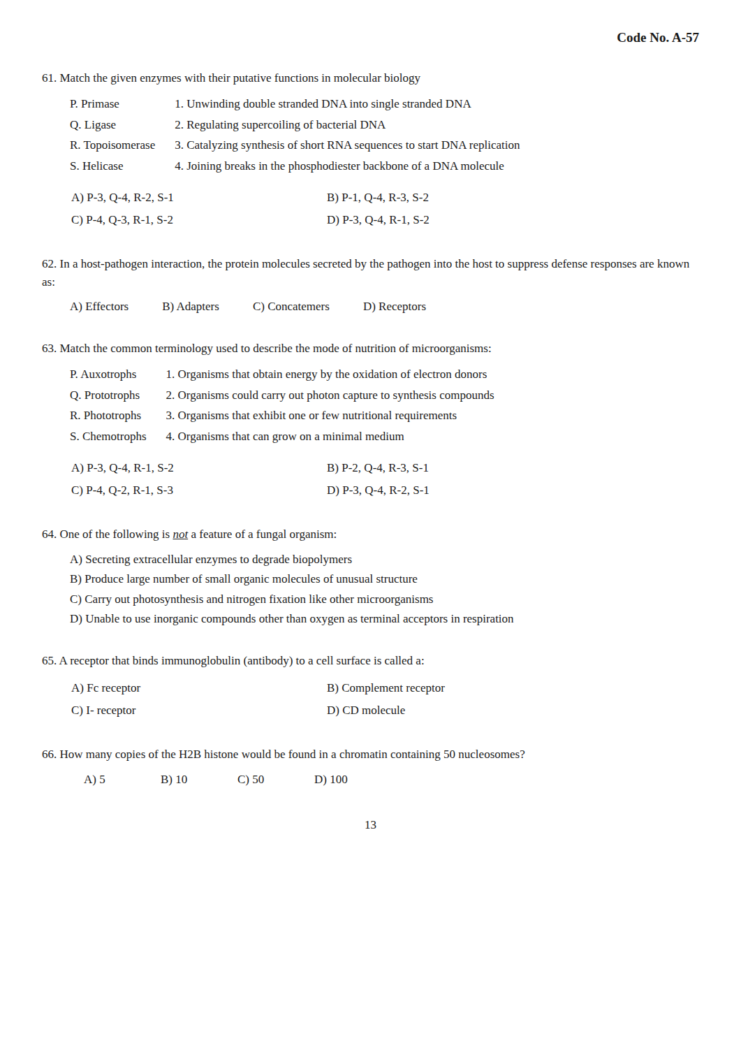Code No. A-57
61. Match the given enzymes with their putative functions in molecular biology
| P. Primase | 1. Unwinding double stranded DNA into single stranded DNA |
| Q. Ligase | 2. Regulating supercoiling of bacterial DNA |
| R. Topoisomerase | 3. Catalyzing synthesis of short RNA sequences to start DNA replication |
| S. Helicase | 4. Joining breaks in the phosphodiester backbone of a DNA molecule |
| A) P-3, Q-4, R-2, S-1 | B) P-1, Q-4, R-3, S-2 |
| C) P-4, Q-3, R-1, S-2 | D) P-3, Q-4, R-1, S-2 |
62. In a host-pathogen interaction, the protein molecules secreted by the pathogen into the host to suppress defense responses are known as:
A) Effectors B) Adapters C) Concatemers D) Receptors
63. Match the common terminology used to describe the mode of nutrition of microorganisms:
| P. Auxotrophs | 1. Organisms that obtain energy by the oxidation of electron donors |
| Q. Prototrophs | 2. Organisms could carry out photon capture to synthesis compounds |
| R. Phototrophs | 3. Organisms that exhibit one or few nutritional requirements |
| S. Chemotrophs | 4. Organisms that can grow on a minimal medium |
| A) P-3, Q-4, R-1, S-2 | B) P-2, Q-4, R-3, S-1 |
| C) P-4, Q-2, R-1, S-3 | D) P-3, Q-4, R-2, S-1 |
64. One of the following is not a feature of a fungal organism:
A) Secreting extracellular enzymes to degrade biopolymers
B) Produce large number of small organic molecules of unusual structure
C) Carry out photosynthesis and nitrogen fixation like other microorganisms
D) Unable to use inorganic compounds other than oxygen as terminal acceptors in respiration
65. A receptor that binds immunoglobulin (antibody) to a cell surface is called a:
| A) Fc receptor | B) Complement receptor |
| C) I- receptor | D) CD molecule |
66. How many copies of the H2B histone would be found in a chromatin containing 50 nucleosomes?
A) 5 B) 10 C) 50 D) 100
13